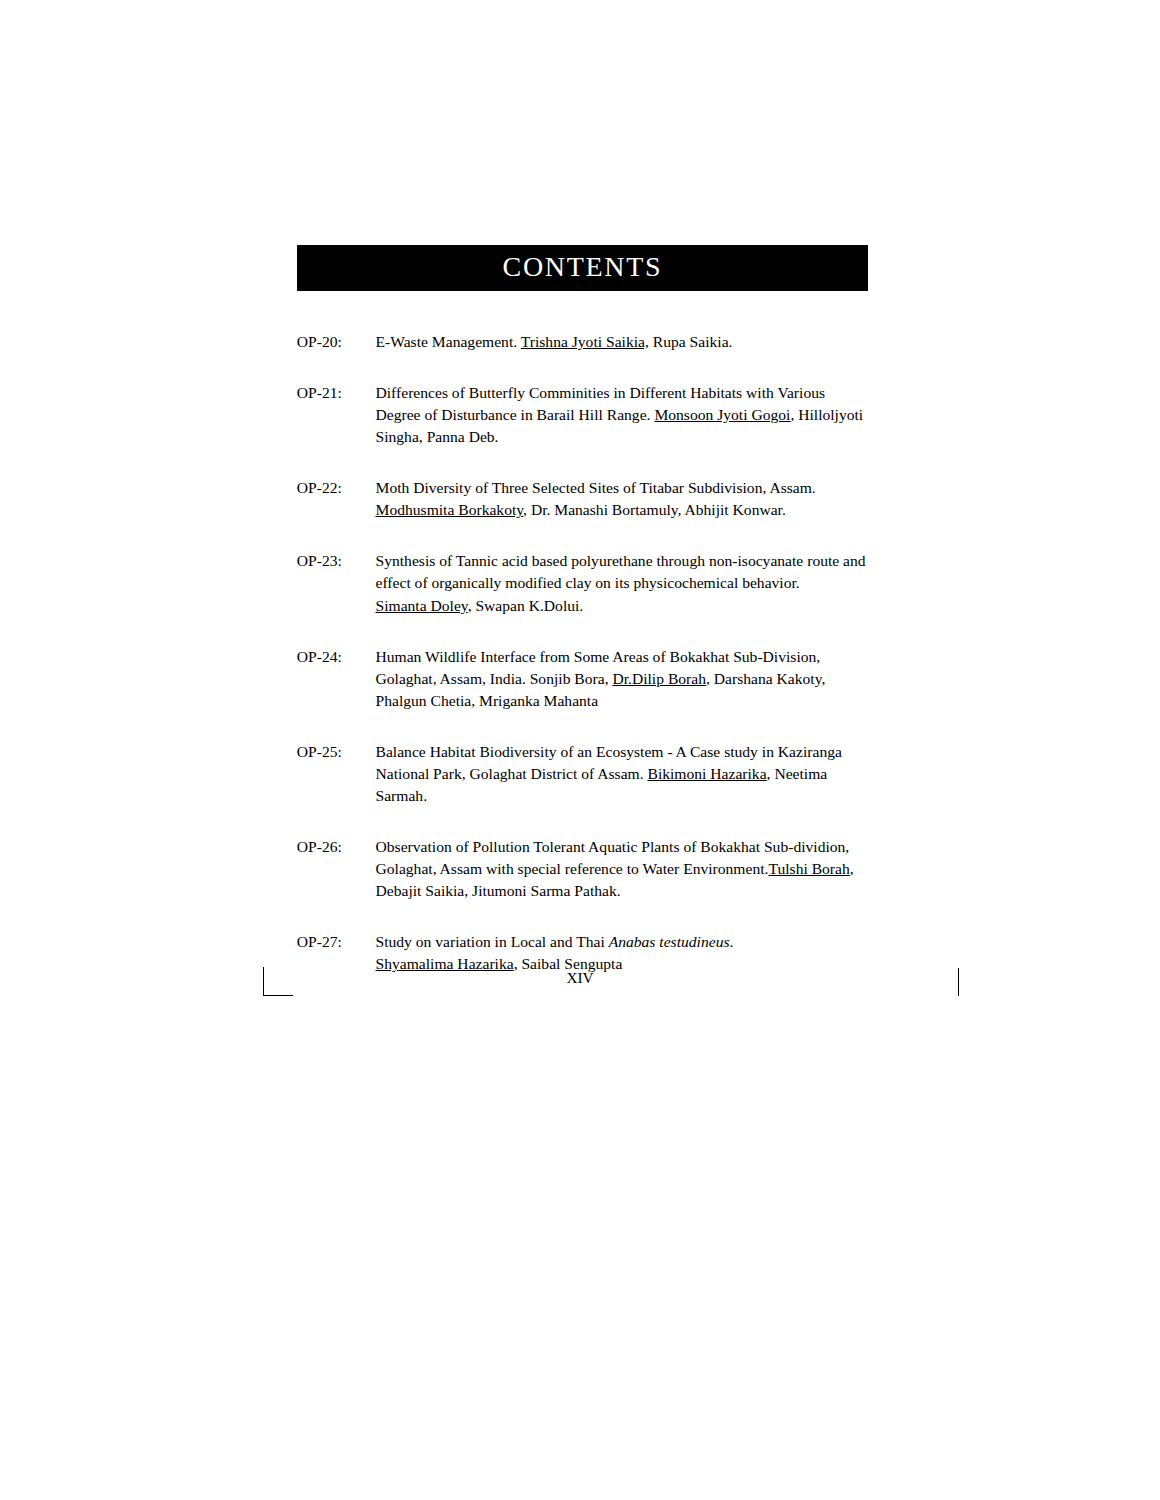CONTENTS
OP-20:
E-Waste Management. Trishna Jyoti Saikia, Rupa Saikia.
OP-21:
Differences of Butterfly Comminities in Different Habitats with Various Degree of Disturbance in Barail Hill Range. Monsoon Jyoti Gogoi, Hilloljyoti Singha, Panna Deb.
OP-22:
Moth Diversity of Three Selected Sites of Titabar Subdivision, Assam. Modhusmita Borkakoty, Dr. Manashi Bortamuly, Abhijit Konwar.
OP-23:
Synthesis of Tannic acid based polyurethane through non-isocyanate route and effect of organically modified clay on its physicochemical behavior.
Simanta Doley, Swapan K.Dolui.
OP-24:
Human Wildlife Interface from Some Areas of Bokakhat Sub-Division, Golaghat, Assam, India. Sonjib Bora, Dr.Dilip Borah, Darshana Kakoty, Phalgun Chetia, Mriganka Mahanta
OP-25:
Balance Habitat Biodiversity of an Ecosystem - A Case study in Kaziranga National Park, Golaghat District of Assam. Bikimoni Hazarika, Neetima Sarmah.
OP-26:
Observation of Pollution Tolerant Aquatic Plants of Bokakhat Sub-dividion, Golaghat, Assam with special reference to Water Environment.Tulshi Borah, Debajit Saikia, Jitumoni Sarma Pathak.
OP-27:
Study on variation in Local and Thai Anabas testudineus.
Shyamalima Hazarika, Saibal Sengupta
XIV